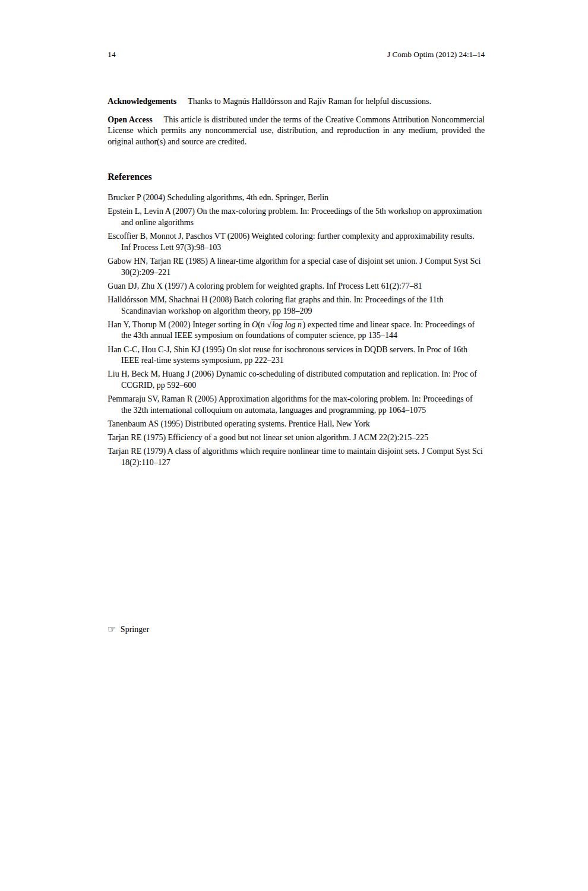14 J Comb Optim (2012) 24:1–14
Acknowledgements Thanks to Magnús Halldórsson and Rajiv Raman for helpful discussions.
Open Access This article is distributed under the terms of the Creative Commons Attribution Noncommercial License which permits any noncommercial use, distribution, and reproduction in any medium, provided the original author(s) and source are credited.
References
Brucker P (2004) Scheduling algorithms, 4th edn. Springer, Berlin
Epstein L, Levin A (2007) On the max-coloring problem. In: Proceedings of the 5th workshop on approximation and online algorithms
Escoffier B, Monnot J, Paschos VT (2006) Weighted coloring: further complexity and approximability results. Inf Process Lett 97(3):98–103
Gabow HN, Tarjan RE (1985) A linear-time algorithm for a special case of disjoint set union. J Comput Syst Sci 30(2):209–221
Guan DJ, Zhu X (1997) A coloring problem for weighted graphs. Inf Process Lett 61(2):77–81
Halldórsson MM, Shachnai H (2008) Batch coloring flat graphs and thin. In: Proceedings of the 11th Scandinavian workshop on algorithm theory, pp 198–209
Han Y, Thorup M (2002) Integer sorting in O(n √log log n) expected time and linear space. In: Proceedings of the 43th annual IEEE symposium on foundations of computer science, pp 135–144
Han C-C, Hou C-J, Shin KJ (1995) On slot reuse for isochronous services in DQDB servers. In Proc of 16th IEEE real-time systems symposium, pp 222–231
Liu H, Beck M, Huang J (2006) Dynamic co-scheduling of distributed computation and replication. In: Proc of CCGRID, pp 592–600
Pemmaraju SV, Raman R (2005) Approximation algorithms for the max-coloring problem. In: Proceedings of the 32th international colloquium on automata, languages and programming, pp 1064–1075
Tanenbaum AS (1995) Distributed operating systems. Prentice Hall, New York
Tarjan RE (1975) Efficiency of a good but not linear set union algorithm. J ACM 22(2):215–225
Tarjan RE (1979) A class of algorithms which require nonlinear time to maintain disjoint sets. J Comput Syst Sci 18(2):110–127
☞ Springer